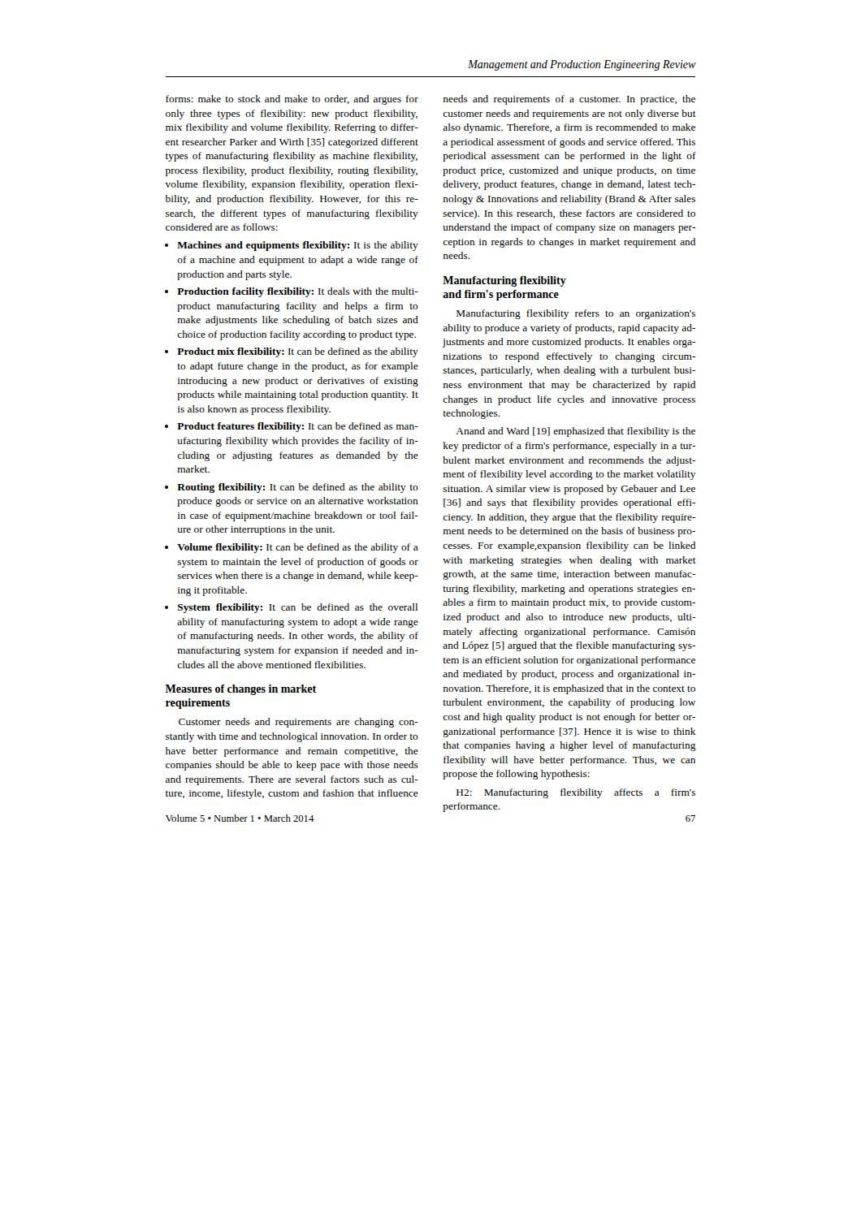Management and Production Engineering Review
forms: make to stock and make to order, and argues for only three types of flexibility: new product flexibility, mix flexibility and volume flexibility. Referring to different researcher Parker and Wirth [35] categorized different types of manufacturing flexibility as machine flexibility, process flexibility, product flexibility, routing flexibility, volume flexibility, expansion flexibility, operation flexibility, and production flexibility. However, for this research, the different types of manufacturing flexibility considered are as follows:
Machines and equipments flexibility: It is the ability of a machine and equipment to adapt a wide range of production and parts style.
Production facility flexibility: It deals with the multi-product manufacturing facility and helps a firm to make adjustments like scheduling of batch sizes and choice of production facility according to product type.
Product mix flexibility: It can be defined as the ability to adapt future change in the product, as for example introducing a new product or derivatives of existing products while maintaining total production quantity. It is also known as process flexibility.
Product features flexibility: It can be defined as manufacturing flexibility which provides the facility of including or adjusting features as demanded by the market.
Routing flexibility: It can be defined as the ability to produce goods or service on an alternative workstation in case of equipment/machine breakdown or tool failure or other interruptions in the unit.
Volume flexibility: It can be defined as the ability of a system to maintain the level of production of goods or services when there is a change in demand, while keeping it profitable.
System flexibility: It can be defined as the overall ability of manufacturing system to adopt a wide range of manufacturing needs. In other words, the ability of manufacturing system for expansion if needed and includes all the above mentioned flexibilities.
Measures of changes in market
requirements
Customer needs and requirements are changing constantly with time and technological innovation. In order to have better performance and remain competitive, the companies should be able to keep pace with those needs and requirements. There are several factors such as culture, income, lifestyle, custom and fashion that influence needs and requirements of a customer. In practice, the customer needs and requirements are not only diverse but also dynamic. Therefore, a firm is recommended to make a periodical assessment of goods and service offered. This periodical assessment can be performed in the light of product price, customized and unique products, on time delivery, product features, change in demand, latest technology & Innovations and reliability (Brand & After sales service). In this research, these factors are considered to understand the impact of company size on managers perception in regards to changes in market requirement and needs.
Manufacturing flexibility
and firm's performance
Manufacturing flexibility refers to an organization's ability to produce a variety of products, rapid capacity adjustments and more customized products. It enables organizations to respond effectively to changing circumstances, particularly, when dealing with a turbulent business environment that may be characterized by rapid changes in product life cycles and innovative process technologies.
Anand and Ward [19] emphasized that flexibility is the key predictor of a firm's performance, especially in a turbulent market environment and recommends the adjustment of flexibility level according to the market volatility situation. A similar view is proposed by Gebauer and Lee [36] and says that flexibility provides operational efficiency. In addition, they argue that the flexibility requirement needs to be determined on the basis of business processes. For example,expansion flexibility can be linked with marketing strategies when dealing with market growth, at the same time, interaction between manufacturing flexibility, marketing and operations strategies enables a firm to maintain product mix, to provide customized product and also to introduce new products, ultimately affecting organizational performance. Camisón and López [5] argued that the flexible manufacturing system is an efficient solution for organizational performance and mediated by product, process and organizational innovation. Therefore, it is emphasized that in the context to turbulent environment, the capability of producing low cost and high quality product is not enough for better organizational performance [37]. Hence it is wise to think that companies having a higher level of manufacturing flexibility will have better performance. Thus, we can propose the following hypothesis:
H2: Manufacturing flexibility affects a firm's performance.
Volume 5 • Number 1 • March 2014 67